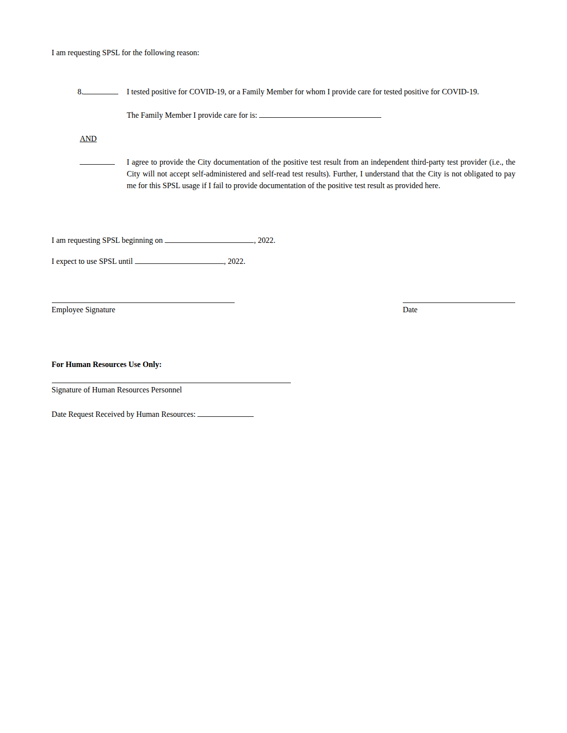I am requesting SPSL for the following reason:
8.
I tested positive for COVID-19, or a Family Member for whom I provide care for tested positive for COVID-19.
The Family Member I provide care for is:
AND
I agree to provide the City documentation of the positive test result from an independent third-party test provider (i.e., the City will not accept self-administered and self-read test results). Further, I understand that the City is not obligated to pay me for this SPSL usage if I fail to provide documentation of the positive test result as provided here.
I am requesting SPSL beginning on , 2022.
I expect to use SPSL until , 2022.
Employee Signature
Date
For Human Resources Use Only:
Signature of Human Resources Personnel
Date Request Received by Human Resources: